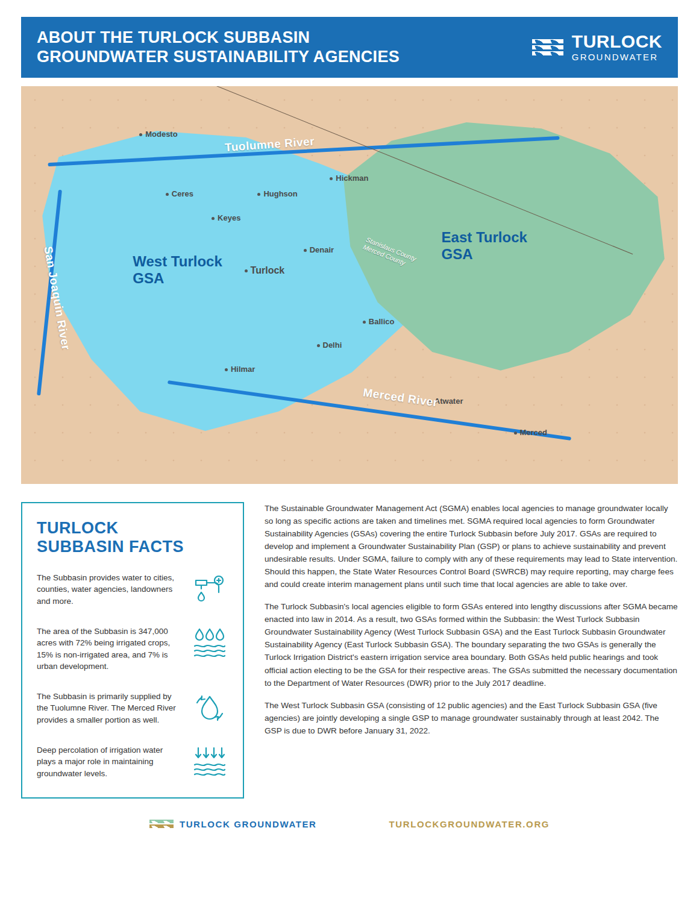About the Turlock Subbasin
Groundwater Sustainability Agencies
TURLOCK GROUNDWATER
Modesto Ceres Hughson Hickman Keyes Denair Turlock Ballico Delhi Hilmar Atwater Merced Tuolumne River Merced River San Joaquin River West Turlock
GSA East Turlock
GSA Stanislaus County
Merced County
Turlock
Subbasin Facts
The Subbasin provides water to cities, counties, water agencies, landowners and more.
The area of the Subbasin is 347,000 acres with 72% being irrigated crops, 15% is non-irrigated area, and 7% is urban development.
The Subbasin is primarily supplied by the Tuolumne River. The Merced River provides a smaller portion as well.
Deep percolation of irrigation water plays a major role in maintaining groundwater levels.
The Sustainable Groundwater Management Act (SGMA) enables local agencies to manage groundwater locally so long as specific actions are taken and timelines met. SGMA required local agencies to form Groundwater Sustainability Agencies (GSAs) covering the entire Turlock Subbasin before July 2017. GSAs are required to develop and implement a Groundwater Sustainability Plan (GSP) or plans to achieve sustainability and prevent undesirable results. Under SGMA, failure to comply with any of these requirements may lead to State intervention. Should this happen, the State Water Resources Control Board (SWRCB) may require reporting, may charge fees and could create interim management plans until such time that local agencies are able to take over.
The Turlock Subbasin's local agencies eligible to form GSAs entered into lengthy discussions after SGMA became enacted into law in 2014. As a result, two GSAs formed within the Subbasin: the West Turlock Subbasin Groundwater Sustainability Agency (West Turlock Subbasin GSA) and the East Turlock Subbasin Groundwater Sustainability Agency (East Turlock Subbasin GSA). The boundary separating the two GSAs is generally the Turlock Irrigation District's eastern irrigation service area boundary. Both GSAs held public hearings and took official action electing to be the GSA for their respective areas. The GSAs submitted the necessary documentation to the Department of Water Resources (DWR) prior to the July 2017 deadline.
The West Turlock Subbasin GSA (consisting of 12 public agencies) and the East Turlock Subbasin GSA (five agencies) are jointly developing a single GSP to manage groundwater sustainably through at least 2042. The GSP is due to DWR before January 31, 2022.
TURLOCK GROUNDWATER
TURLOCKGROUNDWATER.ORG